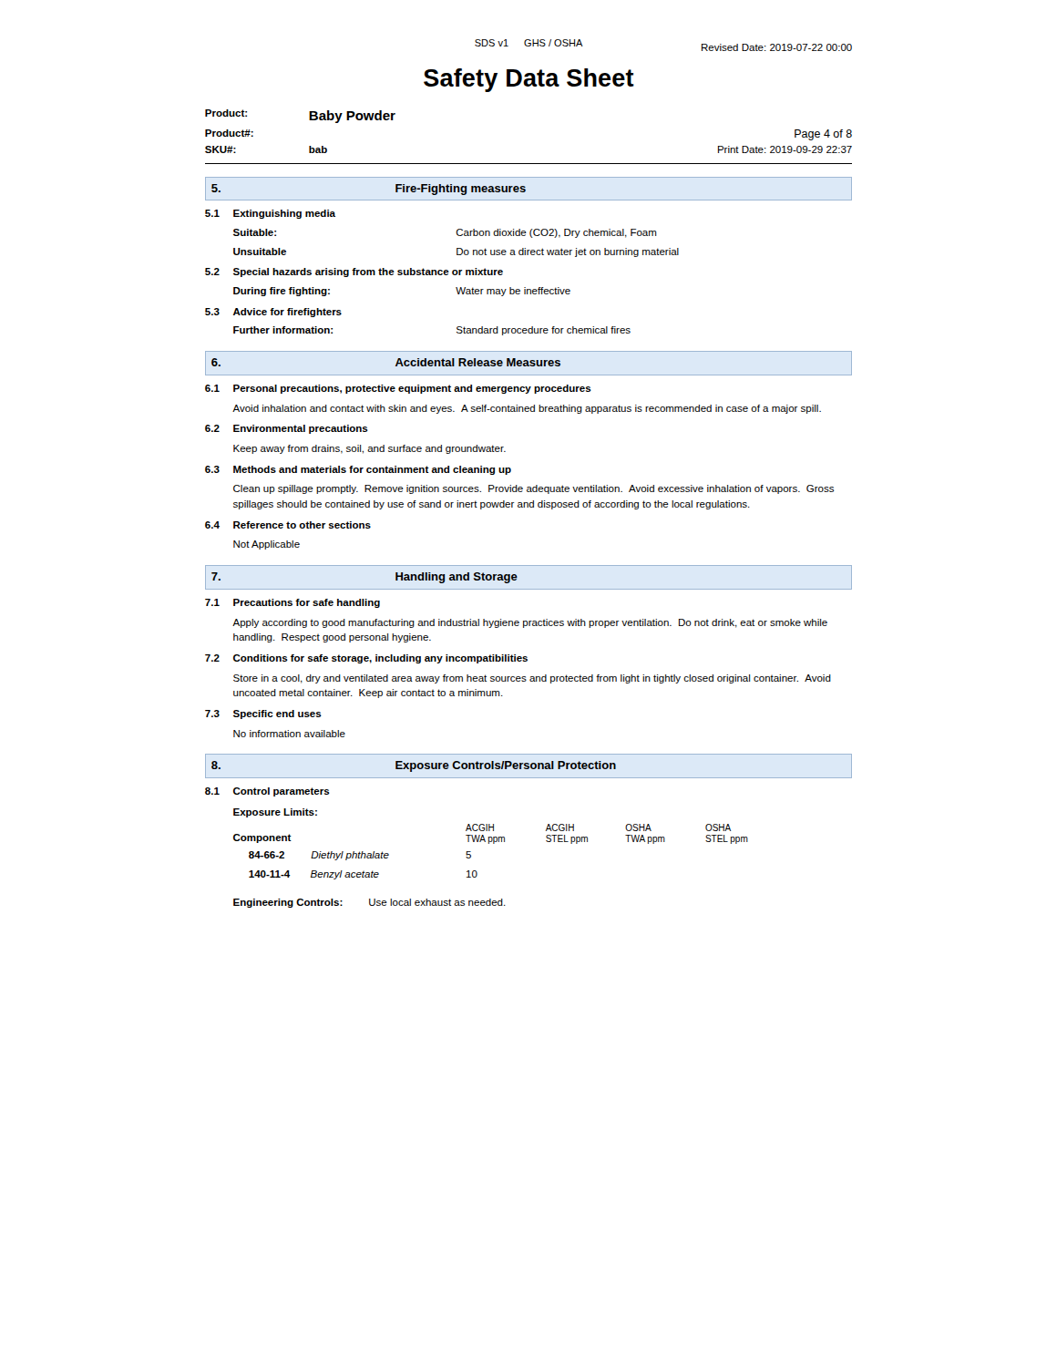SDS v1 GHS / OSHA
Revised Date: 2019-07-22 00:00
Safety Data Sheet
| Product: | Baby Powder | |
| Product#: | | Page 4 of 8 |
| SKU#: | bab | Print Date: 2019-09-29 22:37 |
5. Fire-Fighting measures
5.1 Extinguishing media
Suitable: Carbon dioxide (CO2), Dry chemical, Foam
Unsuitable Do not use a direct water jet on burning material
5.2 Special hazards arising from the substance or mixture
During fire fighting: Water may be ineffective
5.3 Advice for firefighters
Further information: Standard procedure for chemical fires
6. Accidental Release Measures
6.1 Personal precautions, protective equipment and emergency procedures
Avoid inhalation and contact with skin and eyes. A self-contained breathing apparatus is recommended in case of a major spill.
6.2 Environmental precautions
Keep away from drains, soil, and surface and groundwater.
6.3 Methods and materials for containment and cleaning up
Clean up spillage promptly. Remove ignition sources. Provide adequate ventilation. Avoid excessive inhalation of vapors. Gross spillages should be contained by use of sand or inert powder and disposed of according to the local regulations.
6.4 Reference to other sections
Not Applicable
7. Handling and Storage
7.1 Precautions for safe handling
Apply according to good manufacturing and industrial hygiene practices with proper ventilation. Do not drink, eat or smoke while handling. Respect good personal hygiene.
7.2 Conditions for safe storage, including any incompatibilities
Store in a cool, dry and ventilated area away from heat sources and protected from light in tightly closed original container. Avoid uncoated metal container. Keep air contact to a minimum.
7.3 Specific end uses
No information available
8. Exposure Controls/Personal Protection
8.1 Control parameters
Exposure Limits:
| Component | ACGIH TWA ppm | ACGIH STEL ppm | OSHA TWA ppm | OSHA STEL ppm |
| --- | --- | --- | --- | --- |
| 84-66-2 Diethyl phthalate | 5 | | | |
| 140-11-4 Benzyl acetate | 10 | | | |
Engineering Controls: Use local exhaust as needed.